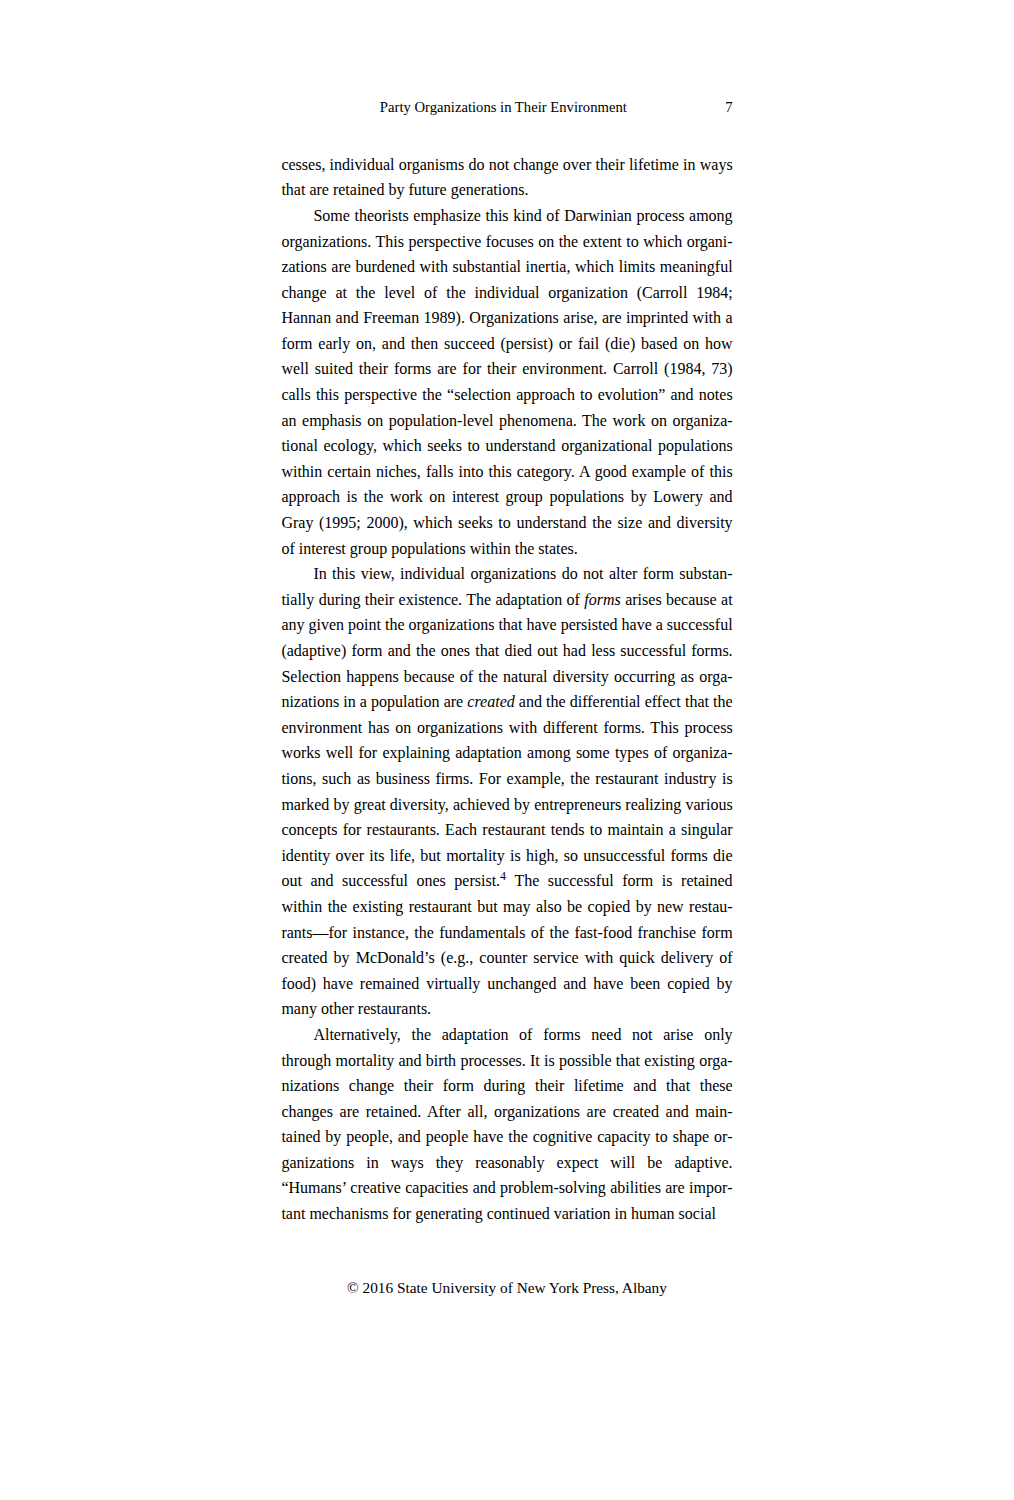Party Organizations in Their Environment 7
cesses, individual organisms do not change over their lifetime in ways that are retained by future generations.
Some theorists emphasize this kind of Darwinian process among organizations. This perspective focuses on the extent to which organizations are burdened with substantial inertia, which limits meaningful change at the level of the individual organization (Carroll 1984; Hannan and Freeman 1989). Organizations arise, are imprinted with a form early on, and then succeed (persist) or fail (die) based on how well suited their forms are for their environment. Carroll (1984, 73) calls this perspective the “selection approach to evolution” and notes an emphasis on population-level phenomena. The work on organizational ecology, which seeks to understand organizational populations within certain niches, falls into this category. A good example of this approach is the work on interest group populations by Lowery and Gray (1995; 2000), which seeks to understand the size and diversity of interest group populations within the states.
In this view, individual organizations do not alter form substantially during their existence. The adaptation of forms arises because at any given point the organizations that have persisted have a successful (adaptive) form and the ones that died out had less successful forms. Selection happens because of the natural diversity occurring as organizations in a population are created and the differential effect that the environment has on organizations with different forms. This process works well for explaining adaptation among some types of organizations, such as business firms. For example, the restaurant industry is marked by great diversity, achieved by entrepreneurs realizing various concepts for restaurants. Each restaurant tends to maintain a singular identity over its life, but mortality is high, so unsuccessful forms die out and successful ones persist.4 The successful form is retained within the existing restaurant but may also be copied by new restaurants—for instance, the fundamentals of the fast-food franchise form created by McDonald’s (e.g., counter service with quick delivery of food) have remained virtually unchanged and have been copied by many other restaurants.
Alternatively, the adaptation of forms need not arise only through mortality and birth processes. It is possible that existing organizations change their form during their lifetime and that these changes are retained. After all, organizations are created and maintained by people, and people have the cognitive capacity to shape organizations in ways they reasonably expect will be adaptive. “Humans’ creative capacities and problem-solving abilities are important mechanisms for generating continued variation in human social
© 2016 State University of New York Press, Albany